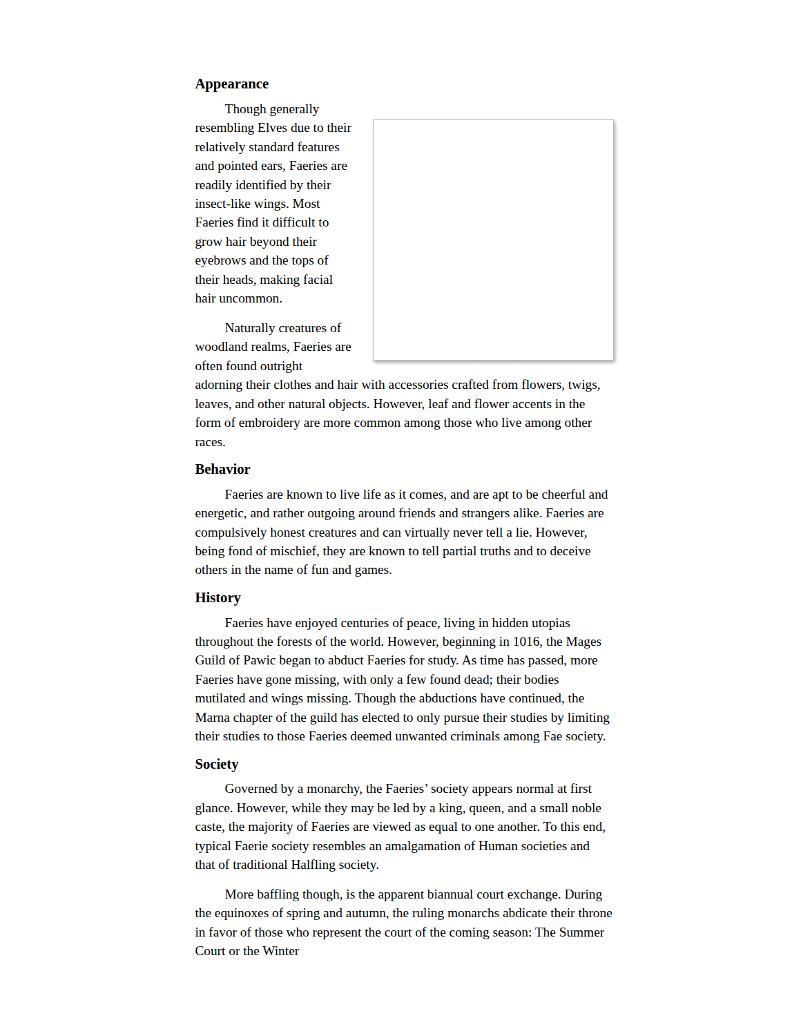Appearance
Though generally resembling Elves due to their relatively standard features and pointed ears, Faeries are readily identified by their insect-like wings. Most Faeries find it difficult to grow hair beyond their eyebrows and the tops of their heads, making facial hair uncommon.
Naturally creatures of woodland realms, Faeries are often found outright adorning their clothes and hair with accessories crafted from flowers, twigs, leaves, and other natural objects. However, leaf and flower accents in the form of embroidery are more common among those who live among other races.
Behavior
Faeries are known to live life as it comes, and are apt to be cheerful and energetic, and rather outgoing around friends and strangers alike. Faeries are compulsively honest creatures and can virtually never tell a lie. However, being fond of mischief, they are known to tell partial truths and to deceive others in the name of fun and games.
History
Faeries have enjoyed centuries of peace, living in hidden utopias throughout the forests of the world. However, beginning in 1016, the Mages Guild of Pawic began to abduct Faeries for study. As time has passed, more Faeries have gone missing, with only a few found dead; their bodies mutilated and wings missing. Though the abductions have continued, the Marna chapter of the guild has elected to only pursue their studies by limiting their studies to those Faeries deemed unwanted criminals among Fae society.
Society
Governed by a monarchy, the Faeries’ society appears normal at first glance. However, while they may be led by a king, queen, and a small noble caste, the majority of Faeries are viewed as equal to one another. To this end, typical Faerie society resembles an amalgamation of Human societies and that of traditional Halfling society.
More baffling though, is the apparent biannual court exchange. During the equinoxes of spring and autumn, the ruling monarchs abdicate their throne in favor of those who represent the court of the coming season: The Summer Court or the Winter